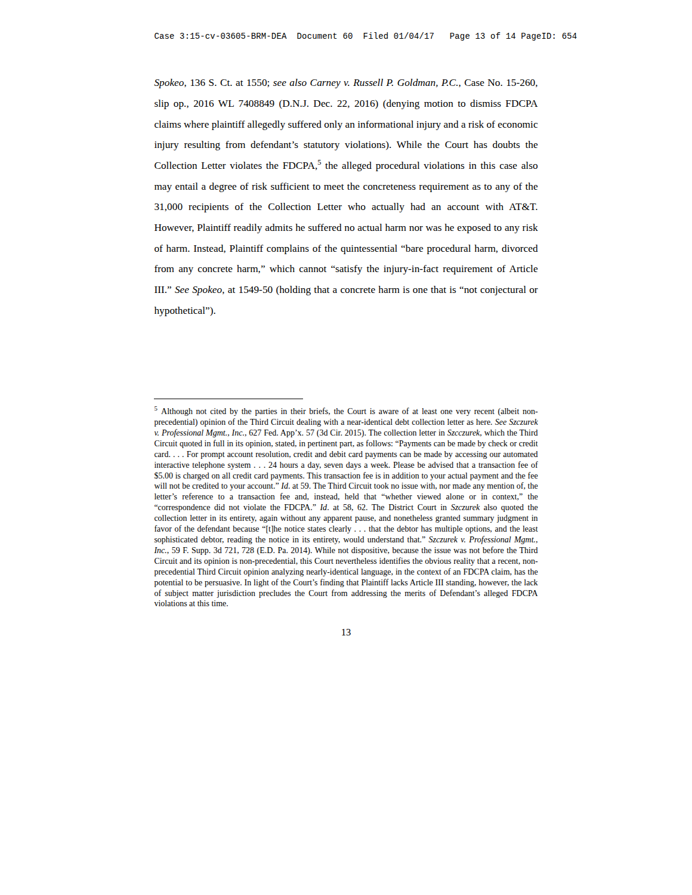Case 3:15-cv-03605-BRM-DEA Document 60 Filed 01/04/17 Page 13 of 14 PageID: 654
Spokeo, 136 S. Ct. at 1550; see also Carney v. Russell P. Goldman, P.C., Case No. 15-260, slip op., 2016 WL 7408849 (D.N.J. Dec. 22, 2016) (denying motion to dismiss FDCPA claims where plaintiff allegedly suffered only an informational injury and a risk of economic injury resulting from defendant’s statutory violations). While the Court has doubts the Collection Letter violates the FDCPA,5 the alleged procedural violations in this case also may entail a degree of risk sufficient to meet the concreteness requirement as to any of the 31,000 recipients of the Collection Letter who actually had an account with AT&T. However, Plaintiff readily admits he suffered no actual harm nor was he exposed to any risk of harm. Instead, Plaintiff complains of the quintessential “bare procedural harm, divorced from any concrete harm,” which cannot “satisfy the injury-in-fact requirement of Article III.” See Spokeo, at 1549-50 (holding that a concrete harm is one that is “not conjectural or hypothetical”).
5 Although not cited by the parties in their briefs, the Court is aware of at least one very recent (albeit non-precedential) opinion of the Third Circuit dealing with a near-identical debt collection letter as here. See Szczurek v. Professional Mgmt., Inc., 627 Fed. App’x. 57 (3d Cir. 2015). The collection letter in Szcczurek, which the Third Circuit quoted in full in its opinion, stated, in pertinent part, as follows: “Payments can be made by check or credit card. . . . For prompt account resolution, credit and debit card payments can be made by accessing our automated interactive telephone system . . . 24 hours a day, seven days a week. Please be advised that a transaction fee of $5.00 is charged on all credit card payments. This transaction fee is in addition to your actual payment and the fee will not be credited to your account.” Id. at 59. The Third Circuit took no issue with, nor made any mention of, the letter’s reference to a transaction fee and, instead, held that “whether viewed alone or in context,” the “correspondence did not violate the FDCPA.” Id. at 58, 62. The District Court in Szczurek also quoted the collection letter in its entirety, again without any apparent pause, and nonetheless granted summary judgment in favor of the defendant because “[t]he notice states clearly . . . that the debtor has multiple options, and the least sophisticated debtor, reading the notice in its entirety, would understand that.” Szczurek v. Professional Mgmt., Inc., 59 F. Supp. 3d 721, 728 (E.D. Pa. 2014). While not dispositive, because the issue was not before the Third Circuit and its opinion is non-precedential, this Court nevertheless identifies the obvious reality that a recent, non-precedential Third Circuit opinion analyzing nearly-identical language, in the context of an FDCPA claim, has the potential to be persuasive. In light of the Court’s finding that Plaintiff lacks Article III standing, however, the lack of subject matter jurisdiction precludes the Court from addressing the merits of Defendant’s alleged FDCPA violations at this time.
13